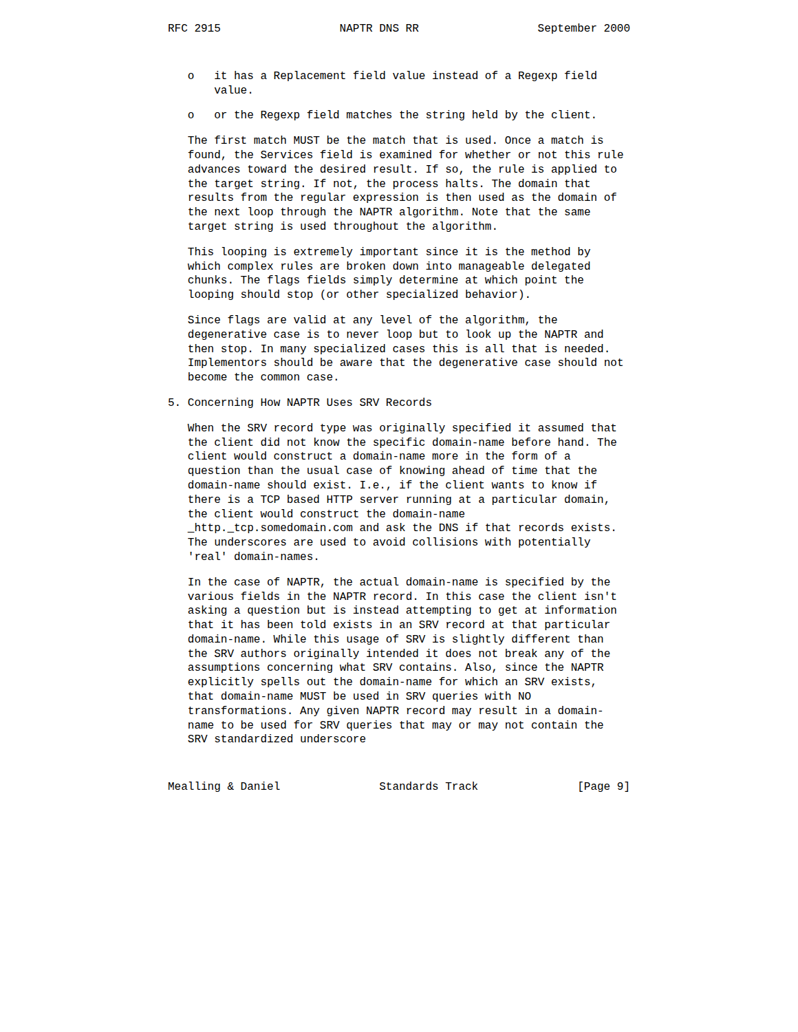RFC 2915 NAPTR DNS RR September 2000
it has a Replacement field value instead of a Regexp field value.
or the Regexp field matches the string held by the client.
The first match MUST be the match that is used. Once a match is found, the Services field is examined for whether or not this rule advances toward the desired result. If so, the rule is applied to the target string. If not, the process halts. The domain that results from the regular expression is then used as the domain of the next loop through the NAPTR algorithm. Note that the same target string is used throughout the algorithm.
This looping is extremely important since it is the method by which complex rules are broken down into manageable delegated chunks. The flags fields simply determine at which point the looping should stop (or other specialized behavior).
Since flags are valid at any level of the algorithm, the degenerative case is to never loop but to look up the NAPTR and then stop. In many specialized cases this is all that is needed. Implementors should be aware that the degenerative case should not become the common case.
5. Concerning How NAPTR Uses SRV Records
When the SRV record type was originally specified it assumed that the client did not know the specific domain-name before hand. The client would construct a domain-name more in the form of a question than the usual case of knowing ahead of time that the domain-name should exist. I.e., if the client wants to know if there is a TCP based HTTP server running at a particular domain, the client would construct the domain-name _http._tcp.somedomain.com and ask the DNS if that records exists. The underscores are used to avoid collisions with potentially 'real' domain-names.
In the case of NAPTR, the actual domain-name is specified by the various fields in the NAPTR record. In this case the client isn't asking a question but is instead attempting to get at information that it has been told exists in an SRV record at that particular domain-name. While this usage of SRV is slightly different than the SRV authors originally intended it does not break any of the assumptions concerning what SRV contains. Also, since the NAPTR explicitly spells out the domain-name for which an SRV exists, that domain-name MUST be used in SRV queries with NO transformations. Any given NAPTR record may result in a domain-name to be used for SRV queries that may or may not contain the SRV standardized underscore
Mealling & Daniel Standards Track [Page 9]